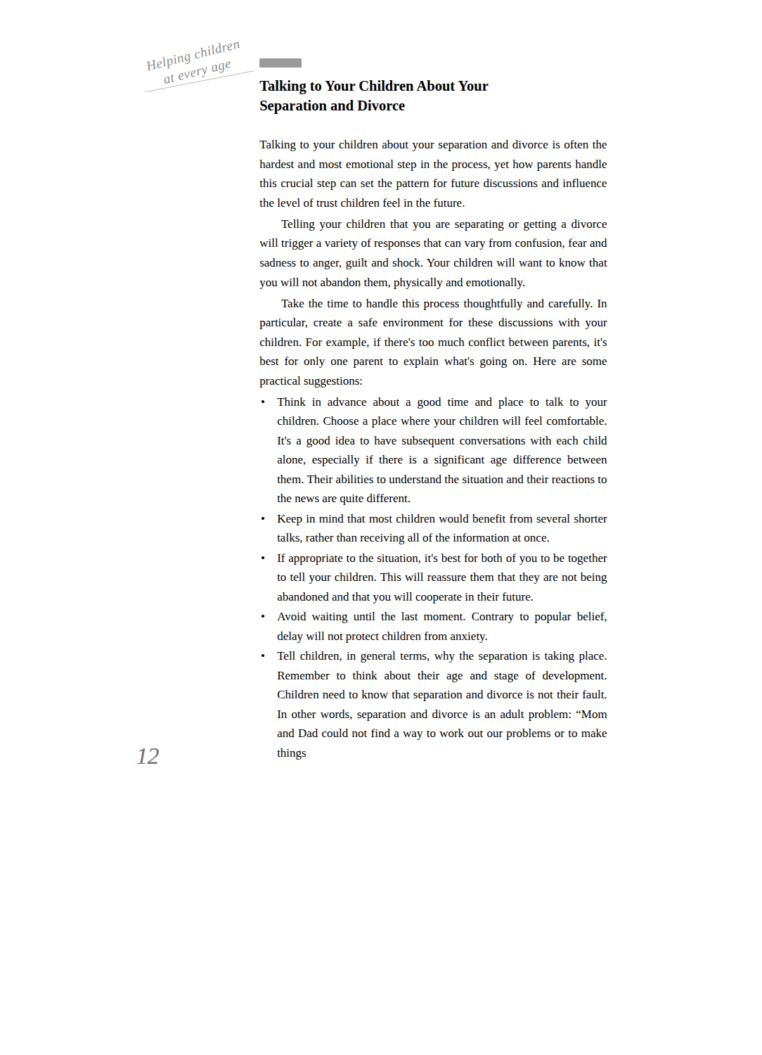Helping children
at every age
Talking to Your Children About Your Separation and Divorce
Talking to your children about your separation and divorce is often the hardest and most emotional step in the process, yet how parents handle this crucial step can set the pattern for future discussions and influence the level of trust children feel in the future.
Telling your children that you are separating or getting a divorce will trigger a variety of responses that can vary from confusion, fear and sadness to anger, guilt and shock. Your children will want to know that you will not abandon them, physically and emotionally.
Take the time to handle this process thoughtfully and carefully. In particular, create a safe environment for these discussions with your children. For example, if there's too much conflict between parents, it's best for only one parent to explain what's going on. Here are some practical suggestions:
Think in advance about a good time and place to talk to your children. Choose a place where your children will feel comfortable. It's a good idea to have subsequent conversations with each child alone, especially if there is a significant age difference between them. Their abilities to understand the situation and their reactions to the news are quite different.
Keep in mind that most children would benefit from several shorter talks, rather than receiving all of the information at once.
If appropriate to the situation, it's best for both of you to be together to tell your children. This will reassure them that they are not being abandoned and that you will cooperate in their future.
Avoid waiting until the last moment. Contrary to popular belief, delay will not protect children from anxiety.
Tell children, in general terms, why the separation is taking place. Remember to think about their age and stage of development. Children need to know that separation and divorce is not their fault. In other words, separation and divorce is an adult problem: “Mom and Dad could not find a way to work out our problems or to make things
12